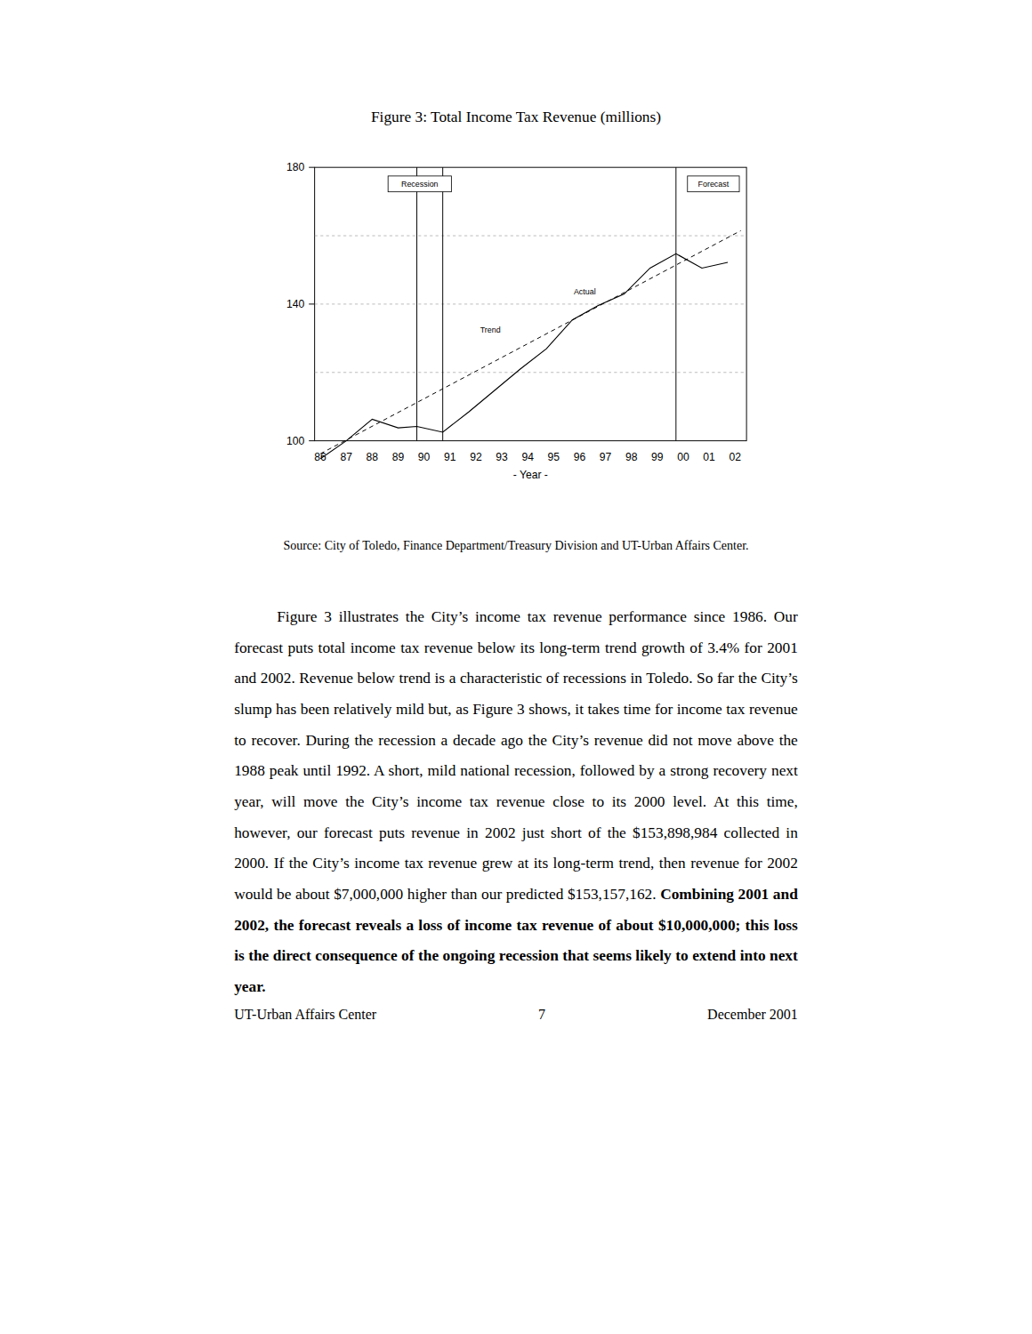Figure 3: Total Income Tax Revenue (millions)
180 140 100 Recession Forecast Actual Trend 86 87 88 89 90 91 92 93 94 95 96 97 98 99 00 01 02 - Year -
Source: City of Toledo, Finance Department/Treasury Division and UT-Urban Affairs Center.
Figure 3 illustrates the City’s income tax revenue performance since 1986. Our forecast puts total income tax revenue below its long-term trend growth of 3.4% for 2001 and 2002. Revenue below trend is a characteristic of recessions in Toledo. So far the City’s slump has been relatively mild but, as Figure 3 shows, it takes time for income tax revenue to recover. During the recession a decade ago the City’s revenue did not move above the 1988 peak until 1992. A short, mild national recession, followed by a strong recovery next year, will move the City’s income tax revenue close to its 2000 level. At this time, however, our forecast puts revenue in 2002 just short of the $153,898,984 collected in 2000. If the City’s income tax revenue grew at its long-term trend, then revenue for 2002 would be about $7,000,000 higher than our predicted $153,157,162. Combining 2001 and 2002, the forecast reveals a loss of income tax revenue of about $10,000,000; this loss is the direct consequence of the ongoing recession that seems likely to extend into next year.
UT-Urban Affairs Center
7
December 2001